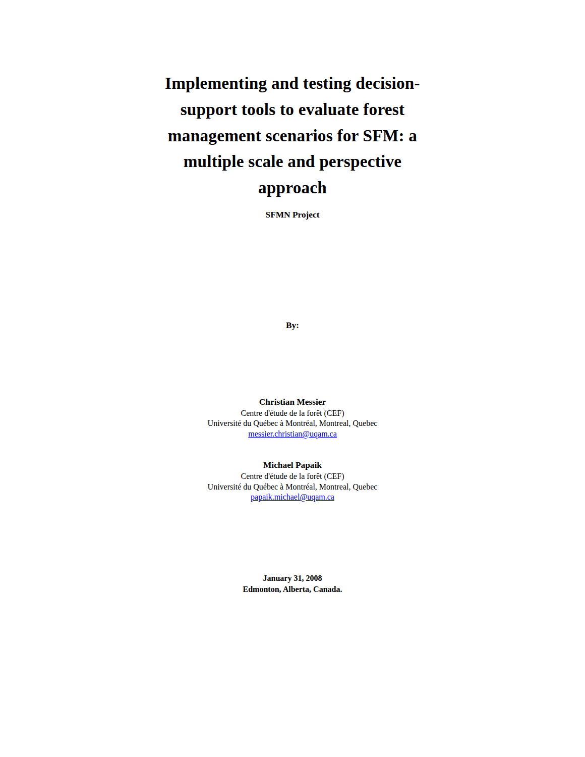Implementing and testing decision-support tools to evaluate forest management scenarios for SFM: a multiple scale and perspective approach
SFMN Project
By:
Christian Messier
Centre d'étude de la forêt (CEF)
Université du Québec à Montréal, Montreal, Quebec
messier.christian@uqam.ca
Michael Papaik
Centre d'étude de la forêt (CEF)
Université du Québec à Montréal, Montreal, Quebec
papaik.michael@uqam.ca
January 31, 2008
Edmonton, Alberta, Canada.